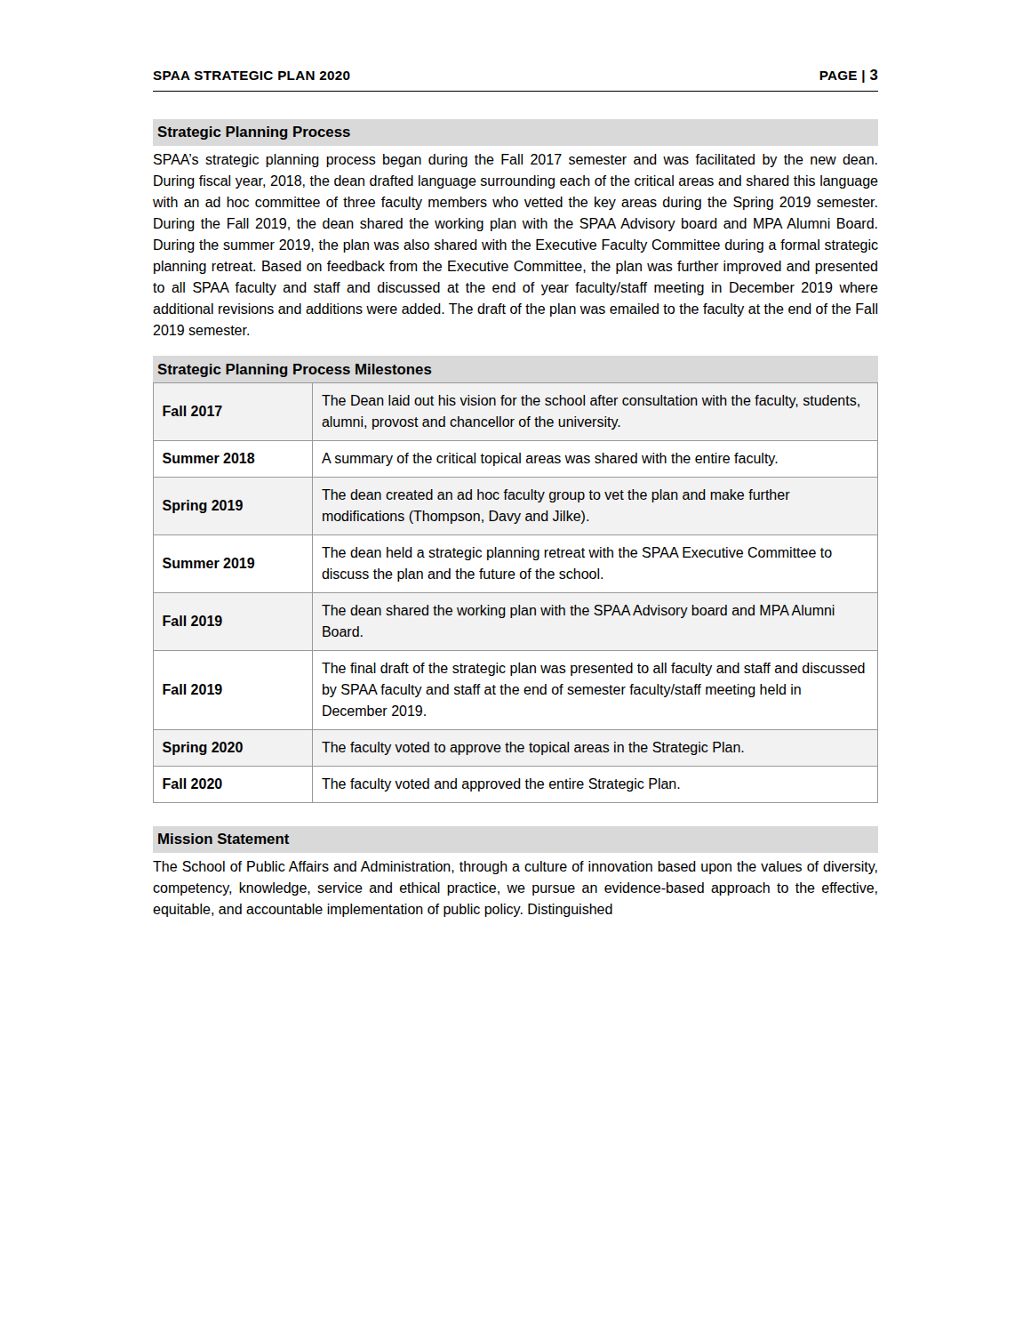SPAA STRATEGIC PLAN 2020 PAGE | 3
Strategic Planning Process
SPAA’s strategic planning process began during the Fall 2017 semester and was facilitated by the new dean. During fiscal year, 2018, the dean drafted language surrounding each of the critical areas and shared this language with an ad hoc committee of three faculty members who vetted the key areas during the Spring 2019 semester. During the Fall 2019, the dean shared the working plan with the SPAA Advisory board and MPA Alumni Board. During the summer 2019, the plan was also shared with the Executive Faculty Committee during a formal strategic planning retreat. Based on feedback from the Executive Committee, the plan was further improved and presented to all SPAA faculty and staff and discussed at the end of year faculty/staff meeting in December 2019 where additional revisions and additions were added. The draft of the plan was emailed to the faculty at the end of the Fall 2019 semester.
Strategic Planning Process Milestones
| Fall 2017 | The Dean laid out his vision for the school after consultation with the faculty, students, alumni, provost and chancellor of the university. |
| Summer 2018 | A summary of the critical topical areas was shared with the entire faculty. |
| Spring 2019 | The dean created an ad hoc faculty group to vet the plan and make further modifications (Thompson, Davy and Jilke). |
| Summer 2019 | The dean held a strategic planning retreat with the SPAA Executive Committee to discuss the plan and the future of the school. |
| Fall 2019 | The dean shared the working plan with the SPAA Advisory board and MPA Alumni Board. |
| Fall 2019 | The final draft of the strategic plan was presented to all faculty and staff and discussed by SPAA faculty and staff at the end of semester faculty/staff meeting held in December 2019. |
| Spring 2020 | The faculty voted to approve the topical areas in the Strategic Plan. |
| Fall 2020 | The faculty voted and approved the entire Strategic Plan. |
Mission Statement
The School of Public Affairs and Administration, through a culture of innovation based upon the values of diversity, competency, knowledge, service and ethical practice, we pursue an evidence-based approach to the effective, equitable, and accountable implementation of public policy. Distinguished